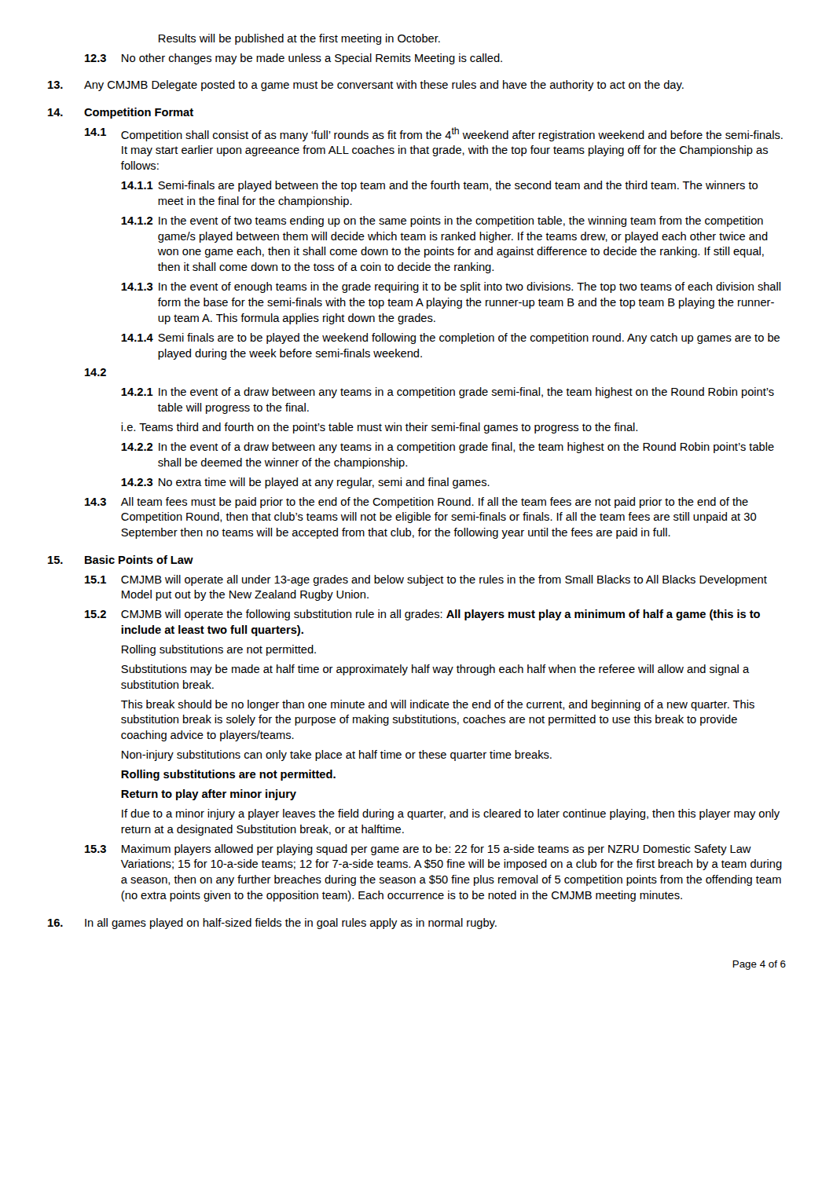Results will be published at the first meeting in October.
12.3
No other changes may be made unless a Special Remits Meeting is called.
13.
Any CMJMB Delegate posted to a game must be conversant with these rules and have the authority to act on the day.
14.
Competition Format
14.1
Competition shall consist of as many ‘full’ rounds as fit from the 4th weekend after registration weekend and before the semi-finals. It may start earlier upon agreeance from ALL coaches in that grade, with the top four teams playing off for the Championship as follows:
14.1.1
Semi-finals are played between the top team and the fourth team, the second team and the third team. The winners to meet in the final for the championship.
14.1.2
In the event of two teams ending up on the same points in the competition table, the winning team from the competition game/s played between them will decide which team is ranked higher. If the teams drew, or played each other twice and won one game each, then it shall come down to the points for and against difference to decide the ranking. If still equal, then it shall come down to the toss of a coin to decide the ranking.
14.1.3
In the event of enough teams in the grade requiring it to be split into two divisions. The top two teams of each division shall form the base for the semi-finals with the top team A playing the runner-up team B and the top team B playing the runner-up team A. This formula applies right down the grades.
14.1.4
Semi finals are to be played the weekend following the completion of the competition round. Any catch up games are to be played during the week before semi-finals weekend.
14.2
14.2.1
In the event of a draw between any teams in a competition grade semi-final, the team highest on the Round Robin point’s table will progress to the final.
i.e. Teams third and fourth on the point’s table must win their semi-final games to progress to the final.
14.2.2
In the event of a draw between any teams in a competition grade final, the team highest on the Round Robin point’s table shall be deemed the winner of the championship.
14.2.3
No extra time will be played at any regular, semi and final games.
14.3
All team fees must be paid prior to the end of the Competition Round. If all the team fees are not paid prior to the end of the Competition Round, then that club’s teams will not be eligible for semi-finals or finals. If all the team fees are still unpaid at 30 September then no teams will be accepted from that club, for the following year until the fees are paid in full.
15.
Basic Points of Law
15.1
CMJMB will operate all under 13-age grades and below subject to the rules in the from Small Blacks to All Blacks Development Model put out by the New Zealand Rugby Union.
15.2
CMJMB will operate the following substitution rule in all grades: All players must play a minimum of half a game (this is to include at least two full quarters).
Rolling substitutions are not permitted.
Substitutions may be made at half time or approximately half way through each half when the referee will allow and signal a substitution break.
This break should be no longer than one minute and will indicate the end of the current, and beginning of a new quarter. This substitution break is solely for the purpose of making substitutions, coaches are not permitted to use this break to provide coaching advice to players/teams.
Non-injury substitutions can only take place at half time or these quarter time breaks.
Rolling substitutions are not permitted.
Return to play after minor injury
If due to a minor injury a player leaves the field during a quarter, and is cleared to later continue playing, then this player may only return at a designated Substitution break, or at halftime.
15.3
Maximum players allowed per playing squad per game are to be: 22 for 15 a-side teams as per NZRU Domestic Safety Law Variations; 15 for 10-a-side teams; 12 for 7-a-side teams. A $50 fine will be imposed on a club for the first breach by a team during a season, then on any further breaches during the season a $50 fine plus removal of 5 competition points from the offending team (no extra points given to the opposition team). Each occurrence is to be noted in the CMJMB meeting minutes.
16.
In all games played on half-sized fields the in goal rules apply as in normal rugby.
Page 4 of 6